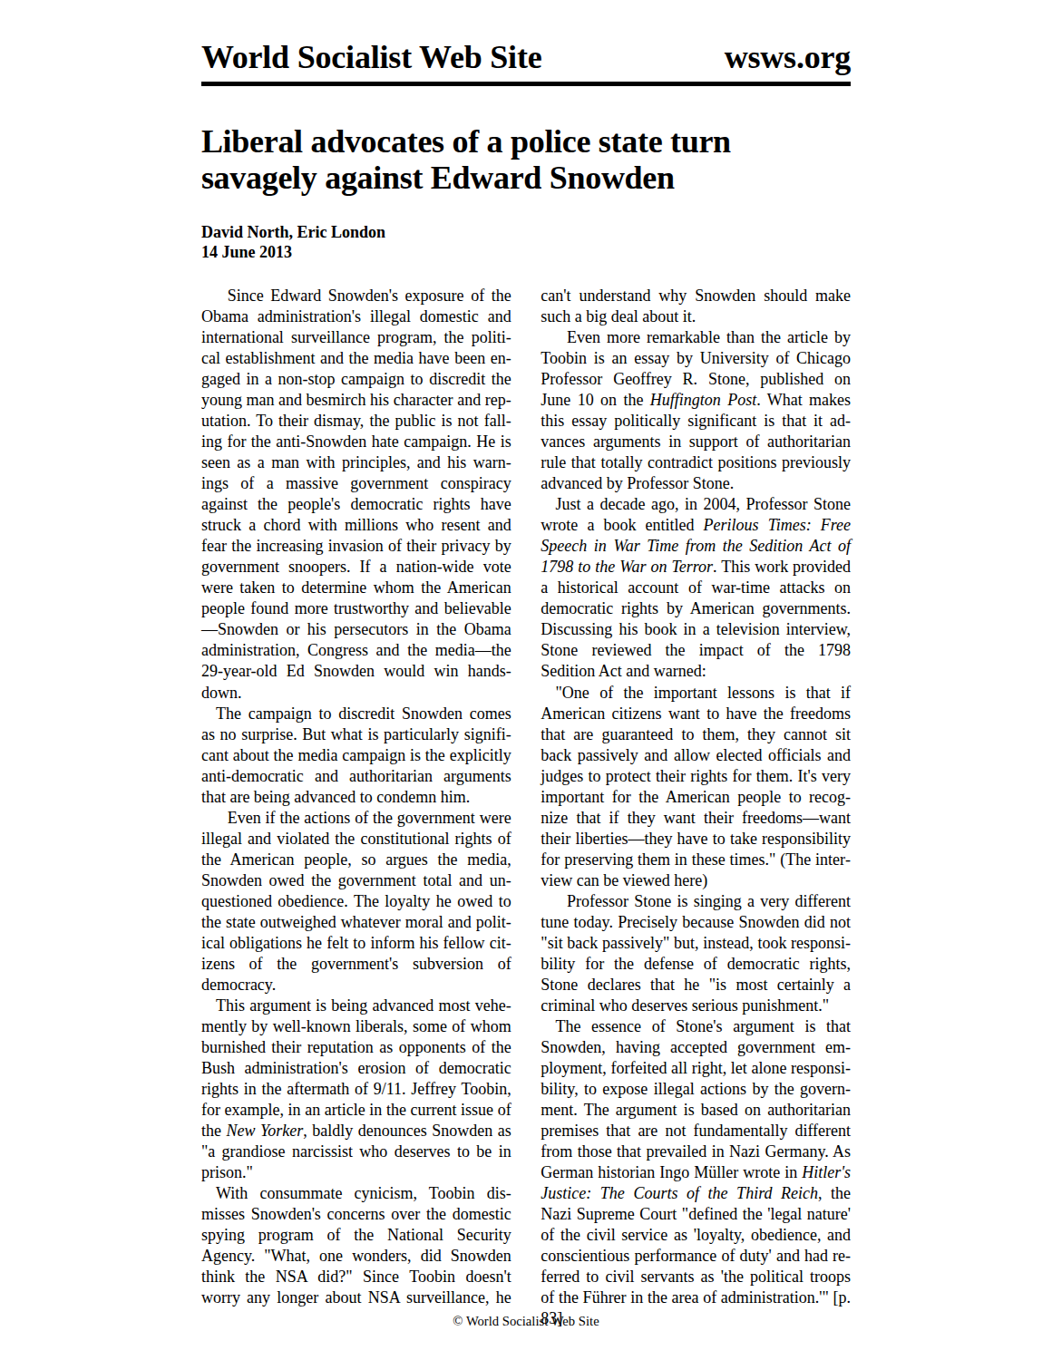World Socialist Web Site wsws.org
Liberal advocates of a police state turn savagely against Edward Snowden
David North, Eric London
14 June 2013
Since Edward Snowden's exposure of the Obama administration's illegal domestic and international surveillance program, the political establishment and the media have been engaged in a non-stop campaign to discredit the young man and besmirch his character and reputation. To their dismay, the public is not falling for the anti-Snowden hate campaign. He is seen as a man with principles, and his warnings of a massive government conspiracy against the people's democratic rights have struck a chord with millions who resent and fear the increasing invasion of their privacy by government snoopers. If a nation-wide vote were taken to determine whom the American people found more trustworthy and believable—Snowden or his persecutors in the Obama administration, Congress and the media—the 29-year-old Ed Snowden would win hands-down.
The campaign to discredit Snowden comes as no surprise. But what is particularly significant about the media campaign is the explicitly anti-democratic and authoritarian arguments that are being advanced to condemn him.
Even if the actions of the government were illegal and violated the constitutional rights of the American people, so argues the media, Snowden owed the government total and unquestioned obedience. The loyalty he owed to the state outweighed whatever moral and political obligations he felt to inform his fellow citizens of the government's subversion of democracy.
This argument is being advanced most vehemently by well-known liberals, some of whom burnished their reputation as opponents of the Bush administration's erosion of democratic rights in the aftermath of 9/11. Jeffrey Toobin, for example, in an article in the current issue of the New Yorker, baldly denounces Snowden as "a grandiose narcissist who deserves to be in prison."
With consummate cynicism, Toobin dismisses Snowden's concerns over the domestic spying program of the National Security Agency. "What, one wonders, did Snowden think the NSA did?" Since Toobin doesn't worry any longer about NSA surveillance, he can't understand why Snowden should make such a big deal about it.
Even more remarkable than the article by Toobin is an essay by University of Chicago Professor Geoffrey R. Stone, published on June 10 on the Huffington Post. What makes this essay politically significant is that it advances arguments in support of authoritarian rule that totally contradict positions previously advanced by Professor Stone.
Just a decade ago, in 2004, Professor Stone wrote a book entitled Perilous Times: Free Speech in War Time from the Sedition Act of 1798 to the War on Terror. This work provided a historical account of war-time attacks on democratic rights by American governments. Discussing his book in a television interview, Stone reviewed the impact of the 1798 Sedition Act and warned:
"One of the important lessons is that if American citizens want to have the freedoms that are guaranteed to them, they cannot sit back passively and allow elected officials and judges to protect their rights for them. It's very important for the American people to recognize that if they want their freedoms—want their liberties—they have to take responsibility for preserving them in these times." (The interview can be viewed here)
Professor Stone is singing a very different tune today. Precisely because Snowden did not "sit back passively" but, instead, took responsibility for the defense of democratic rights, Stone declares that he "is most certainly a criminal who deserves serious punishment."
The essence of Stone's argument is that Snowden, having accepted government employment, forfeited all right, let alone responsibility, to expose illegal actions by the government. The argument is based on authoritarian premises that are not fundamentally different from those that prevailed in Nazi Germany. As German historian Ingo Müller wrote in Hitler's Justice: The Courts of the Third Reich, the Nazi Supreme Court "defined the 'legal nature' of the civil service as 'loyalty, obedience, and conscientious performance of duty' and had referred to civil servants as 'the political troops of the Führer in the area of administration.'" [p. 83]
© World Socialist Web Site